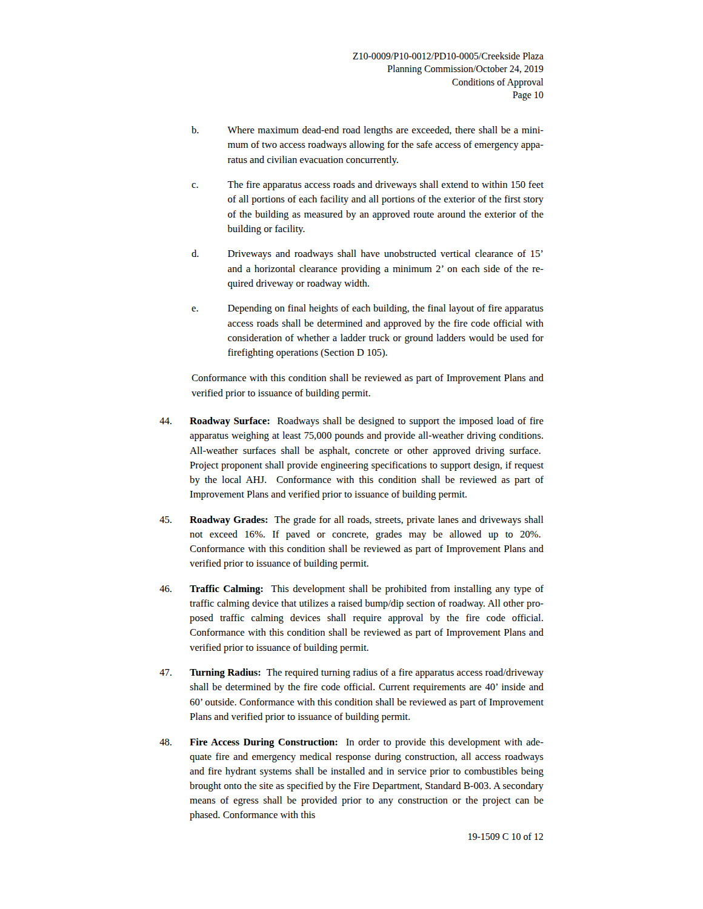Z10-0009/P10-0012/PD10-0005/Creekside Plaza
Planning Commission/October 24, 2019
Conditions of Approval
Page 10
b. Where maximum dead-end road lengths are exceeded, there shall be a minimum of two access roadways allowing for the safe access of emergency apparatus and civilian evacuation concurrently.
c. The fire apparatus access roads and driveways shall extend to within 150 feet of all portions of each facility and all portions of the exterior of the first story of the building as measured by an approved route around the exterior of the building or facility.
d. Driveways and roadways shall have unobstructed vertical clearance of 15’ and a horizontal clearance providing a minimum 2’ on each side of the required driveway or roadway width.
e. Depending on final heights of each building, the final layout of fire apparatus access roads shall be determined and approved by the fire code official with consideration of whether a ladder truck or ground ladders would be used for firefighting operations (Section D 105).
Conformance with this condition shall be reviewed as part of Improvement Plans and verified prior to issuance of building permit.
44. Roadway Surface: Roadways shall be designed to support the imposed load of fire apparatus weighing at least 75,000 pounds and provide all-weather driving conditions. All-weather surfaces shall be asphalt, concrete or other approved driving surface. Project proponent shall provide engineering specifications to support design, if request by the local AHJ. Conformance with this condition shall be reviewed as part of Improvement Plans and verified prior to issuance of building permit.
45. Roadway Grades: The grade for all roads, streets, private lanes and driveways shall not exceed 16%. If paved or concrete, grades may be allowed up to 20%. Conformance with this condition shall be reviewed as part of Improvement Plans and verified prior to issuance of building permit.
46. Traffic Calming: This development shall be prohibited from installing any type of traffic calming device that utilizes a raised bump/dip section of roadway. All other proposed traffic calming devices shall require approval by the fire code official. Conformance with this condition shall be reviewed as part of Improvement Plans and verified prior to issuance of building permit.
47. Turning Radius: The required turning radius of a fire apparatus access road/driveway shall be determined by the fire code official. Current requirements are 40’ inside and 60’ outside. Conformance with this condition shall be reviewed as part of Improvement Plans and verified prior to issuance of building permit.
48. Fire Access During Construction: In order to provide this development with adequate fire and emergency medical response during construction, all access roadways and fire hydrant systems shall be installed and in service prior to combustibles being brought onto the site as specified by the Fire Department, Standard B-003. A secondary means of egress shall be provided prior to any construction or the project can be phased. Conformance with this
19-1509 C 10 of 12